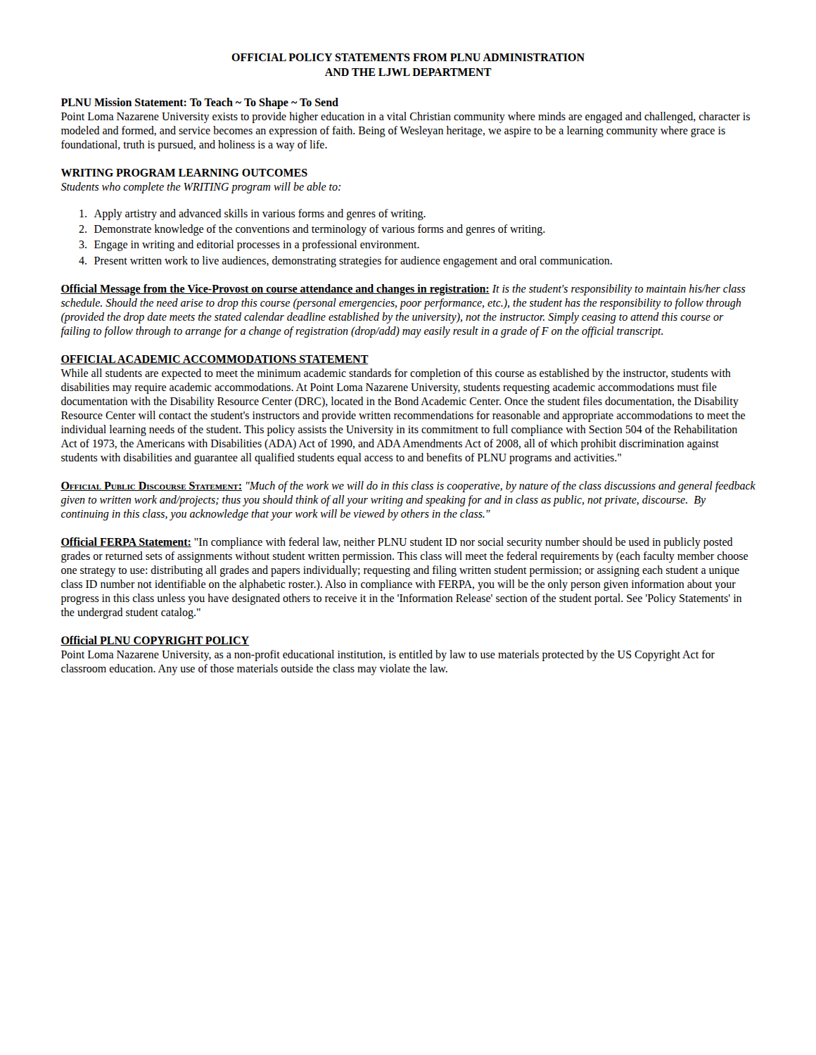OFFICIAL POLICY STATEMENTS FROM PLNU ADMINISTRATION
AND THE LJWL DEPARTMENT
PLNU Mission Statement: To Teach ~ To Shape ~ To Send
Point Loma Nazarene University exists to provide higher education in a vital Christian community where minds are engaged and challenged, character is modeled and formed, and service becomes an expression of faith. Being of Wesleyan heritage, we aspire to be a learning community where grace is foundational, truth is pursued, and holiness is a way of life.
WRITING PROGRAM LEARNING OUTCOMES
Students who complete the WRITING program will be able to:
Apply artistry and advanced skills in various forms and genres of writing.
Demonstrate knowledge of the conventions and terminology of various forms and genres of writing.
Engage in writing and editorial processes in a professional environment.
Present written work to live audiences, demonstrating strategies for audience engagement and oral communication.
Official Message from the Vice-Provost on course attendance and changes in registration: It is the student's responsibility to maintain his/her class schedule. Should the need arise to drop this course (personal emergencies, poor performance, etc.), the student has the responsibility to follow through (provided the drop date meets the stated calendar deadline established by the university), not the instructor. Simply ceasing to attend this course or failing to follow through to arrange for a change of registration (drop/add) may easily result in a grade of F on the official transcript.
OFFICIAL ACADEMIC ACCOMMODATIONS STATEMENT
While all students are expected to meet the minimum academic standards for completion of this course as established by the instructor, students with disabilities may require academic accommodations. At Point Loma Nazarene University, students requesting academic accommodations must file documentation with the Disability Resource Center (DRC), located in the Bond Academic Center. Once the student files documentation, the Disability Resource Center will contact the student's instructors and provide written recommendations for reasonable and appropriate accommodations to meet the individual learning needs of the student. This policy assists the University in its commitment to full compliance with Section 504 of the Rehabilitation Act of 1973, the Americans with Disabilities (ADA) Act of 1990, and ADA Amendments Act of 2008, all of which prohibit discrimination against students with disabilities and guarantee all qualified students equal access to and benefits of PLNU programs and activities."
Official Public Discourse Statement: "Much of the work we will do in this class is cooperative, by nature of the class discussions and general feedback given to written work and/projects; thus you should think of all your writing and speaking for and in class as public, not private, discourse. By continuing in this class, you acknowledge that your work will be viewed by others in the class."
Official FERPA Statement: "In compliance with federal law, neither PLNU student ID nor social security number should be used in publicly posted grades or returned sets of assignments without student written permission. This class will meet the federal requirements by (each faculty member choose one strategy to use: distributing all grades and papers individually; requesting and filing written student permission; or assigning each student a unique class ID number not identifiable on the alphabetic roster.). Also in compliance with FERPA, you will be the only person given information about your progress in this class unless you have designated others to receive it in the 'Information Release' section of the student portal. See 'Policy Statements' in the undergrad student catalog."
Official PLNU COPYRIGHT POLICY
Point Loma Nazarene University, as a non-profit educational institution, is entitled by law to use materials protected by the US Copyright Act for classroom education. Any use of those materials outside the class may violate the law.